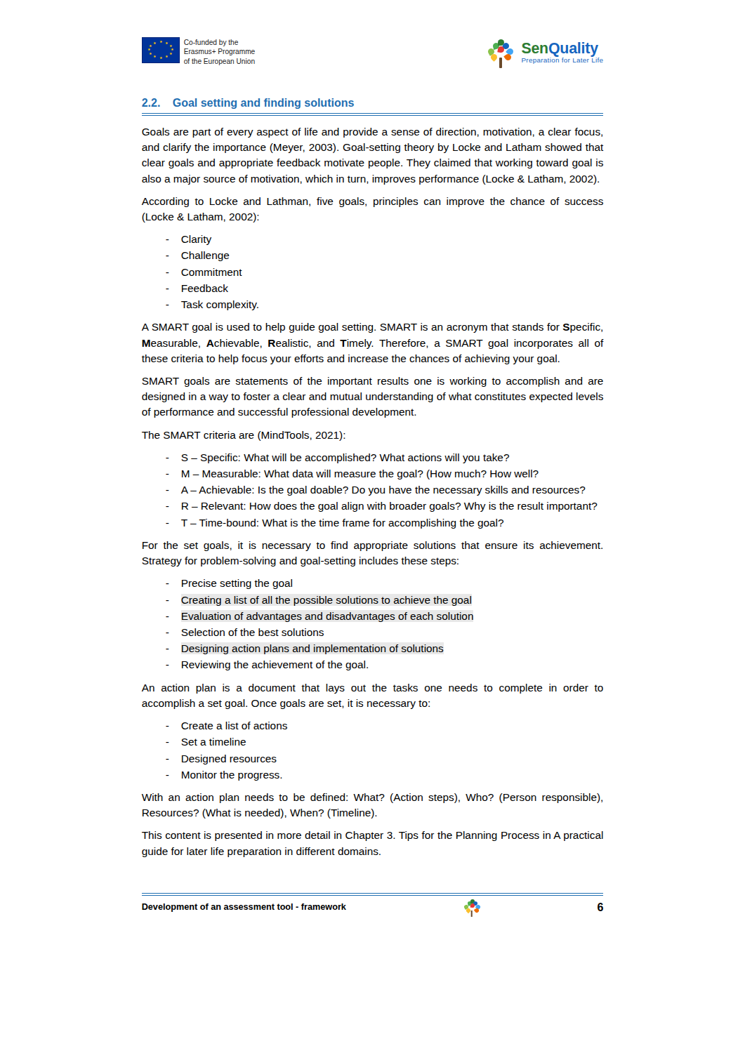★ ★ ★ ★ ★ ★ ★ ★ ★ ★ ★ ★
Co-funded by the
Erasmus+ Programme
of the European Union
Sen Quality Preparation for Later Life
2.2. Goal setting and finding solutions
Goals are part of every aspect of life and provide a sense of direction, motivation, a clear focus, and clarify the importance (Meyer, 2003). Goal-setting theory by Locke and Latham showed that clear goals and appropriate feedback motivate people. They claimed that working toward goal is also a major source of motivation, which in turn, improves performance (Locke & Latham, 2002).
According to Locke and Lathman, five goals, principles can improve the chance of success (Locke & Latham, 2002):
Clarity
Challenge
Commitment
Feedback
Task complexity.
A SMART goal is used to help guide goal setting. SMART is an acronym that stands for Specific, Measurable, Achievable, Realistic, and Timely. Therefore, a SMART goal incorporates all of these criteria to help focus your efforts and increase the chances of achieving your goal.
SMART goals are statements of the important results one is working to accomplish and are designed in a way to foster a clear and mutual understanding of what constitutes expected levels of performance and successful professional development.
The SMART criteria are (MindTools, 2021):
S – Specific: What will be accomplished? What actions will you take?
M – Measurable: What data will measure the goal? (How much? How well?
A – Achievable: Is the goal doable? Do you have the necessary skills and resources?
R – Relevant: How does the goal align with broader goals? Why is the result important?
T – Time-bound: What is the time frame for accomplishing the goal?
For the set goals, it is necessary to find appropriate solutions that ensure its achievement. Strategy for problem-solving and goal-setting includes these steps:
Precise setting the goal
Creating a list of all the possible solutions to achieve the goal
Evaluation of advantages and disadvantages of each solution
Selection of the best solutions
Designing action plans and implementation of solutions
Reviewing the achievement of the goal.
An action plan is a document that lays out the tasks one needs to complete in order to accomplish a set goal. Once goals are set, it is necessary to:
Create a list of actions
Set a timeline
Designed resources
Monitor the progress.
With an action plan needs to be defined: What? (Action steps), Who? (Person responsible), Resources? (What is needed), When? (Timeline).
This content is presented in more detail in Chapter 3. Tips for the Planning Process in A practical guide for later life preparation in different domains.
Development of an assessment tool - framework
6